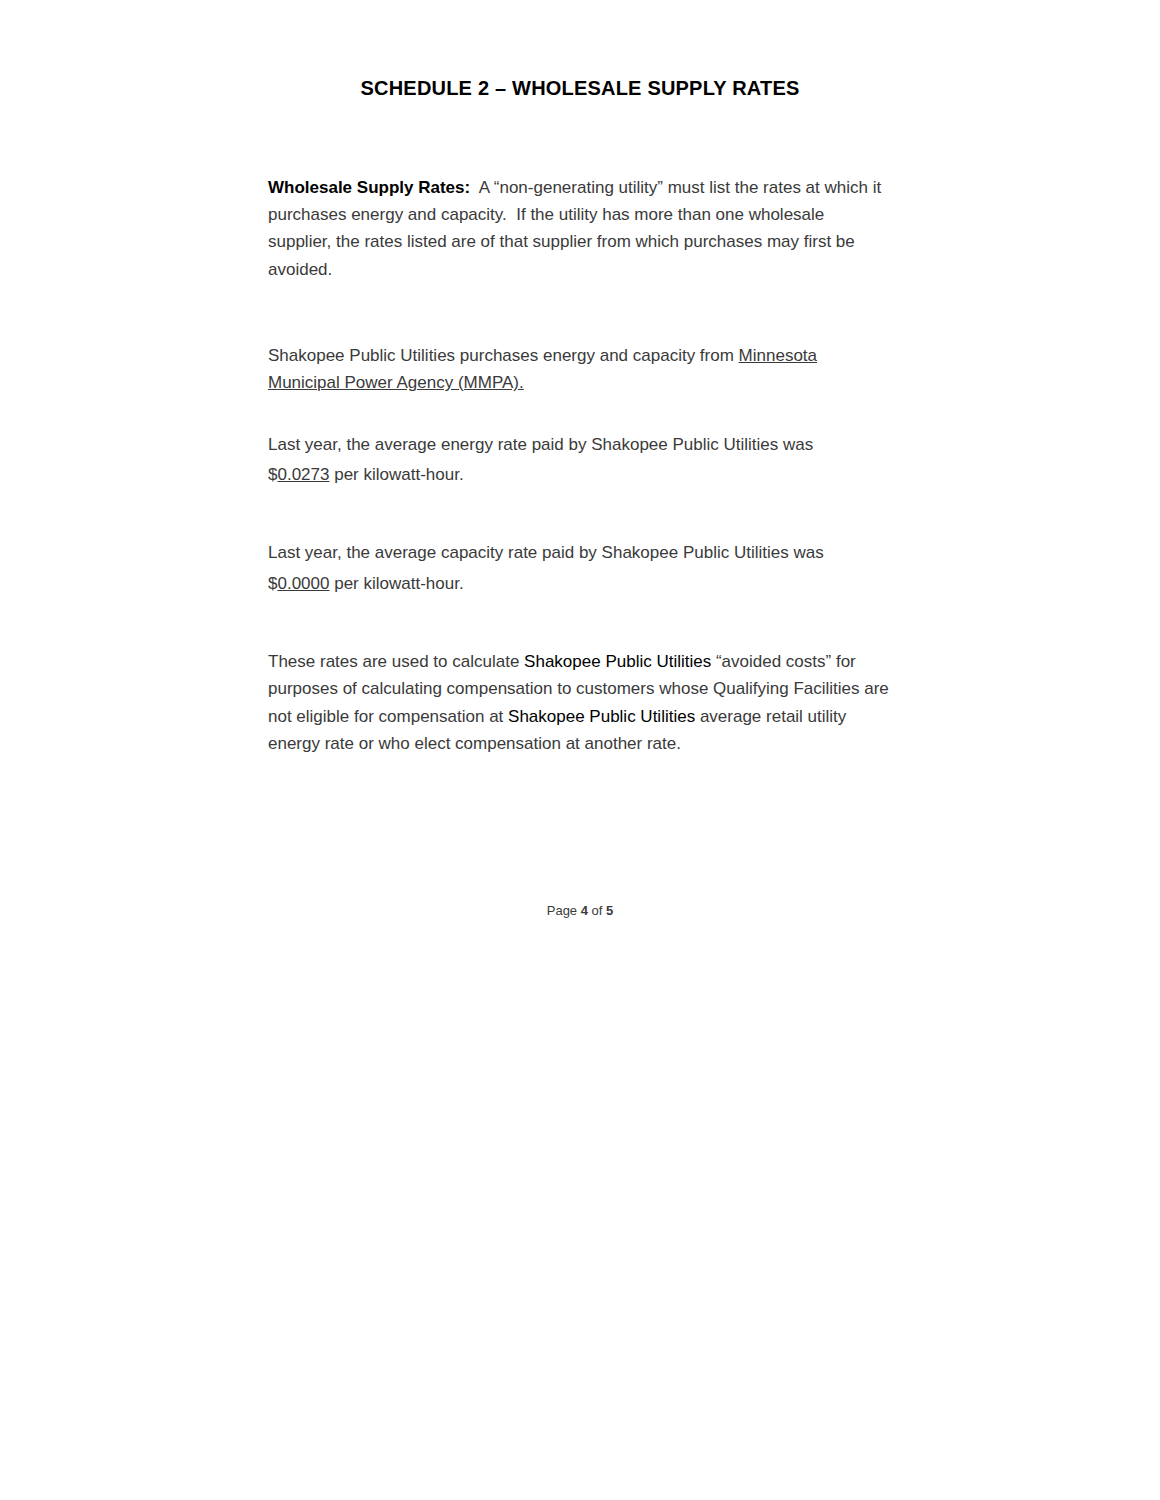SCHEDULE 2 – WHOLESALE SUPPLY RATES
Wholesale Supply Rates: A “non-generating utility” must list the rates at which it purchases energy and capacity. If the utility has more than one wholesale supplier, the rates listed are of that supplier from which purchases may first be avoided.
Shakopee Public Utilities purchases energy and capacity from Minnesota Municipal Power Agency (MMPA).
Last year, the average energy rate paid by Shakopee Public Utilities was
$0.0273 per kilowatt-hour.
Last year, the average capacity rate paid by Shakopee Public Utilities was
$0.0000 per kilowatt-hour.
These rates are used to calculate Shakopee Public Utilities “avoided costs” for purposes of calculating compensation to customers whose Qualifying Facilities are not eligible for compensation at Shakopee Public Utilities average retail utility energy rate or who elect compensation at another rate.
Page 4 of 5